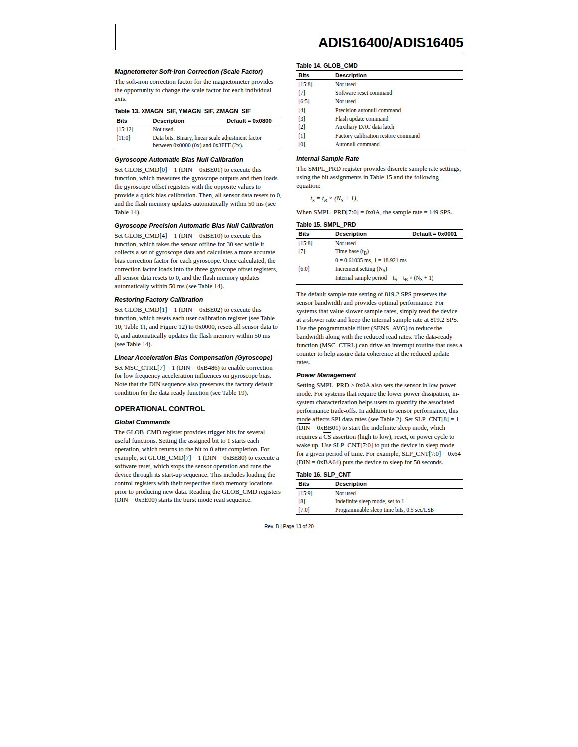ADIS16400/ADIS16405
Magnetometer Soft-Iron Correction (Scale Factor)
The soft-iron correction factor for the magnetometer provides the opportunity to change the scale factor for each individual axis.
Table 13. XMAGN_SIF, YMAGN_SIF, ZMAGN_SIF
| Bits | Description | Default = 0x0800 |
| --- | --- | --- |
| [15:12] | Not used. |
| [11:0] | Data bits. Binary, linear scale adjustment factor between 0x0000 (0x) and 0x3FFF (2x). |
Gyroscope Automatic Bias Null Calibration
Set GLOB_CMD[0] = 1 (DIN = 0xBE01) to execute this function, which measures the gyroscope outputs and then loads the gyroscope offset registers with the opposite values to provide a quick bias calibration. Then, all sensor data resets to 0, and the flash memory updates automatically within 50 ms (see Table 14).
Gyroscope Precision Automatic Bias Null Calibration
Set GLOB_CMD[4] = 1 (DIN = 0xBE10) to execute this function, which takes the sensor offline for 30 sec while it collects a set of gyroscope data and calculates a more accurate bias correction factor for each gyroscope. Once calculated, the correction factor loads into the three gyroscope offset registers, all sensor data resets to 0, and the flash memory updates automatically within 50 ms (see Table 14).
Restoring Factory Calibration
Set GLOB_CMD[1] = 1 (DIN = 0xBE02) to execute this function, which resets each user calibration register (see Table 10, Table 11, and Figure 12) to 0x0000, resets all sensor data to 0, and automatically updates the flash memory within 50 ms (see Table 14).
Linear Acceleration Bias Compensation (Gyroscope)
Set MSC_CTRL[7] = 1 (DIN = 0xB486) to enable correction for low frequency acceleration influences on gyroscope bias. Note that the DIN sequence also preserves the factory default condition for the data ready function (see Table 19).
Operational Control
Global Commands
The GLOB_CMD register provides trigger bits for several useful functions. Setting the assigned bit to 1 starts each operation, which returns to the bit to 0 after completion. For example, set GLOB_CMD[7] = 1 (DIN = 0xBE80) to execute a software reset, which stops the sensor operation and runs the device through its start-up sequence. This includes loading the control registers with their respective flash memory locations prior to producing new data. Reading the GLOB_CMD registers (DIN = 0x3E00) starts the burst mode read sequence.
Table 14. GLOB_CMD
| Bits | Description |
| --- | --- |
| [15:8] | Not used |
| [7] | Software reset command |
| [6:5] | Not used |
| [4] | Precision autonull command |
| [3] | Flash update command |
| [2] | Auxiliary DAC data latch |
| [1] | Factory calibration restore command |
| [0] | Autonull command |
Internal Sample Rate
The SMPL_PRD register provides discrete sample rate settings, using the bit assignments in Table 15 and the following equation:
tS = tB × (NS + 1),
When SMPL_PRD[7:0] = 0x0A, the sample rate = 149 SPS.
Table 15. SMPL_PRD
| Bits | Description | Default = 0x0001 |
| --- | --- | --- |
| [15:8] | Not used |
| [7] | Time base (t B ) 0 = 0.61035 ms, 1 = 18.921 ms |
| [6:0] | Increment setting (N S ) Internal sample period = t S = t B × (N S + 1) |
The default sample rate setting of 819.2 SPS preserves the sensor bandwidth and provides optimal performance. For systems that value slower sample rates, simply read the device at a slower rate and keep the internal sample rate at 819.2 SPS. Use the programmable filter (SENS_AVG) to reduce the bandwidth along with the reduced read rates. The data-ready function (MSC_CTRL) can drive an interrupt routine that uses a counter to help assure data coherence at the reduced update rates.
Power Management
Setting SMPL_PRD ≥ 0x0A also sets the sensor in low power mode. For systems that require the lower power dissipation, in-system characterization helps users to quantify the associated performance trade-offs. In addition to sensor performance, this mode affects SPI data rates (see Table 2). Set SLP_CNT[8] = 1 (DIN = 0xBB01) to start the indefinite sleep mode, which requires a CS assertion (high to low), reset, or power cycle to wake up. Use SLP_CNT[7:0] to put the device in sleep mode for a given period of time. For example, SLP_CNT[7:0] = 0x64 (DIN = 0xBA64) puts the device to sleep for 50 seconds.
Table 16. SLP_CNT
| Bits | Description |
| --- | --- |
| [15:9] | Not used |
| [8] | Indefinite sleep mode, set to 1 |
| [7:0] | Programmable sleep time bits, 0.5 sec/LSB |
Rev. B | Page 13 of 20